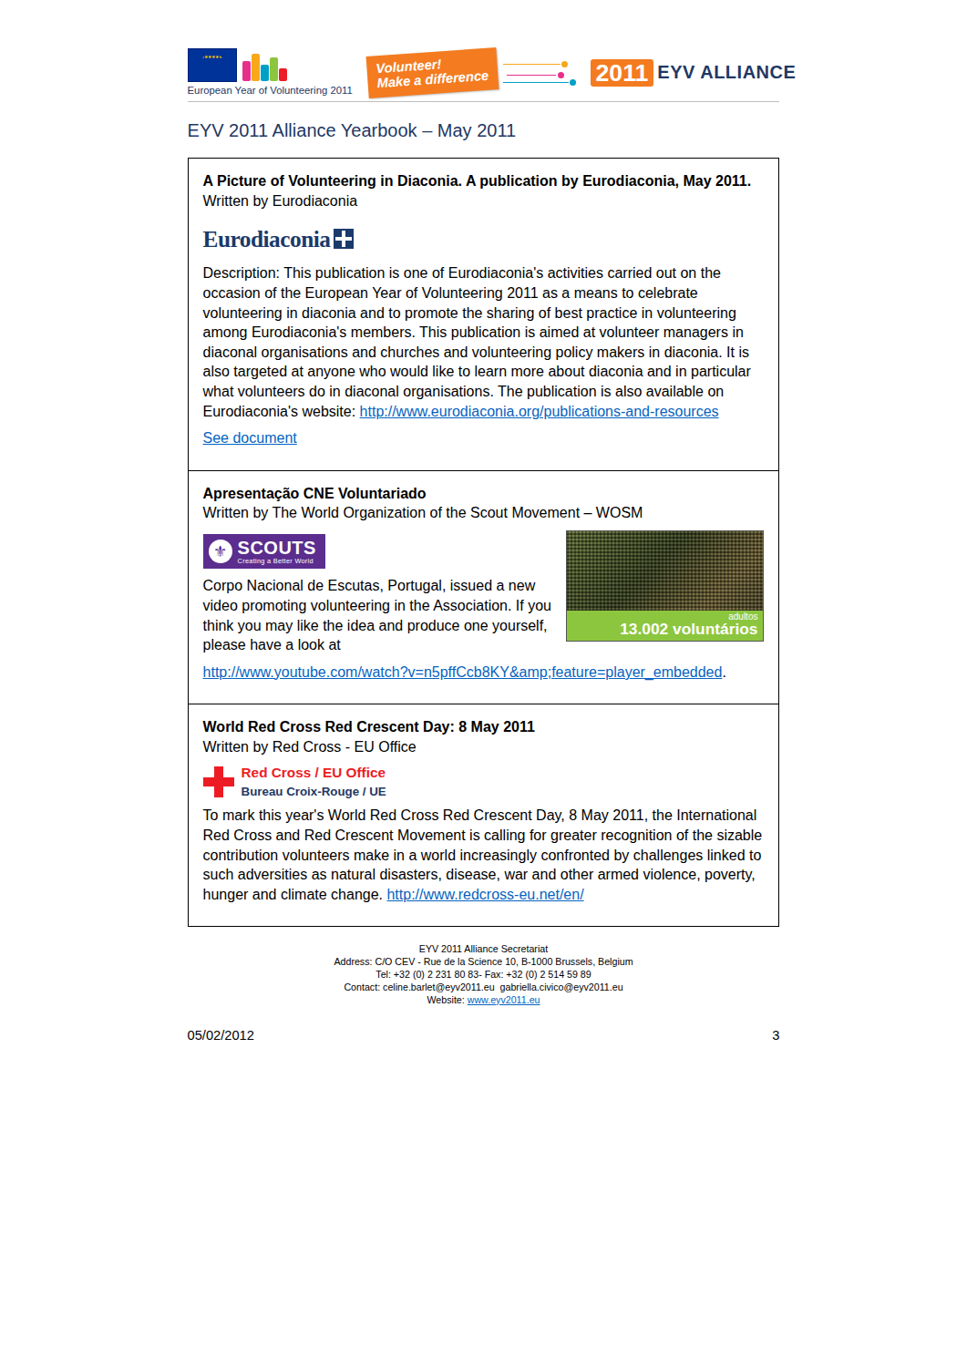European Year of Volunteering 2011
Volunteer! Make a difference
2011
EYV ALLIANCE
EYV 2011 Alliance Yearbook – May 2011
A Picture of Volunteering in Diaconia. A publication by Eurodiaconia, May 2011.
Written by Eurodiaconia
Eurodiaconia
Description: This publication is one of Eurodiaconia's activities carried out on the occasion of the European Year of Volunteering 2011 as a means to celebrate volunteering in diaconia and to promote the sharing of best practice in volunteering among Eurodiaconia's members. This publication is aimed at volunteer managers in diaconal organisations and churches and volunteering policy makers in diaconia. It is also targeted at anyone who would like to learn more about diaconia and in particular what volunteers do in diaconal organisations. The publication is also available on Eurodiaconia's website: http://www.eurodiaconia.org/publications-and-resources
See document
Apresentação CNE Voluntariado
Written by The World Organization of the Scout Movement – WOSM
SCOUTS Creating a Better World
Corpo Nacional de Escutas, Portugal, issued a new video promoting volunteering in the Association. If you think you may like the idea and produce one yourself, please have a look at
adultos 13.002 voluntários
http://www.youtube.com/watch?v=n5pffCcb8KY&amp;feature=player_embedded.
World Red Cross Red Crescent Day: 8 May 2011
Written by Red Cross - EU Office
Red Cross / EU Office
Bureau Croix-Rouge / UE
To mark this year's World Red Cross Red Crescent Day, 8 May 2011, the International Red Cross and Red Crescent Movement is calling for greater recognition of the sizable contribution volunteers make in a world increasingly confronted by challenges linked to such adversities as natural disasters, disease, war and other armed violence, poverty, hunger and climate change. http://www.redcross-eu.net/en/
EYV 2011 Alliance Secretariat
Address: C/O CEV - Rue de la Science 10, B-1000 Brussels, Belgium
Tel: +32 (0) 2 231 80 83- Fax: +32 (0) 2 514 59 89
Contact: celine.barlet@eyv2011.eu gabriella.civico@eyv2011.eu
Website: www.eyv2011.eu
05/02/2012 3